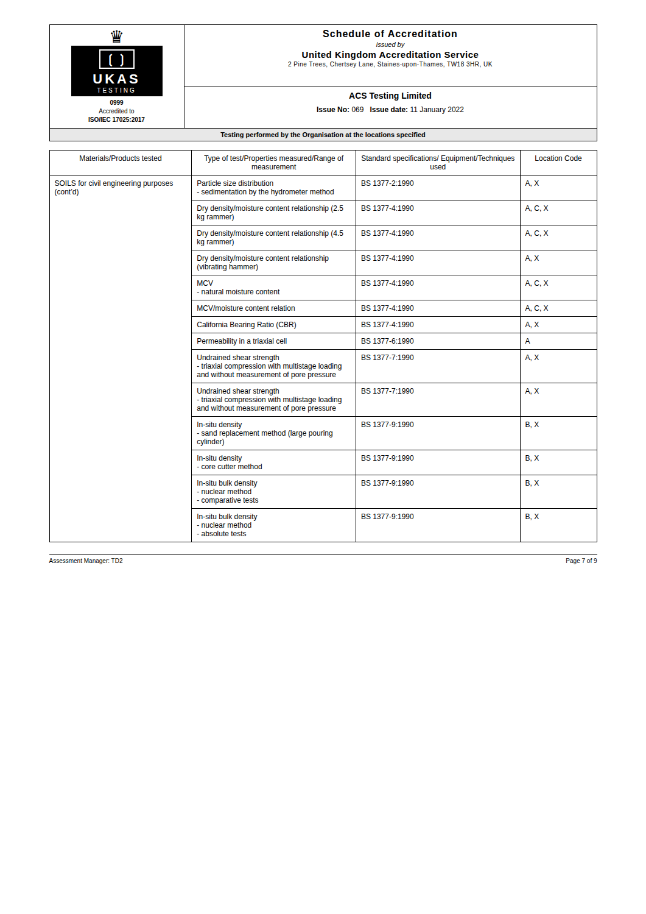| ♛ ❲❳ UKAS TESTING 0999 Accredited to ISO/IEC 17025:2017 | Schedule of Accreditation issued by United Kingdom Accreditation Service 2 Pine Trees, Chertsey Lane, Staines-upon-Thames, TW18 3HR, UK |
| ACS Testing Limited Issue No: 069 Issue date: 11 January 2022 |
Testing performed by the Organisation at the locations specified
| Materials/Products tested | Type of test/Properties measured/Range of measurement | Standard specifications/ Equipment/Techniques used | Location Code |
| --- | --- | --- | --- |
| SOILS for civil engineering purposes (cont’d) | Particle size distribution - sedimentation by the hydrometer method | BS 1377-2:1990 | A, X |
| Dry density/moisture content relationship (2.5 kg rammer) | BS 1377-4:1990 | A, C, X |
| Dry density/moisture content relationship (4.5 kg rammer) | BS 1377-4:1990 | A, C, X |
| Dry density/moisture content relationship (vibrating hammer) | BS 1377-4:1990 | A, X |
| MCV - natural moisture content | BS 1377-4:1990 | A, C, X |
| MCV/moisture content relation | BS 1377-4:1990 | A, C, X |
| California Bearing Ratio (CBR) | BS 1377-4:1990 | A, X |
| Permeability in a triaxial cell | BS 1377-6:1990 | A |
| Undrained shear strength - triaxial compression with multistage loading and without measurement of pore pressure | BS 1377-7:1990 | A, X |
| Undrained shear strength - triaxial compression with multistage loading and without measurement of pore pressure | BS 1377-7:1990 | A, X |
| In-situ density - sand replacement method (large pouring cylinder) | BS 1377-9:1990 | B, X |
| In-situ density - core cutter method | BS 1377-9:1990 | B, X |
| In-situ bulk density - nuclear method - comparative tests | BS 1377-9:1990 | B, X |
| In-situ bulk density - nuclear method - absolute tests | BS 1377-9:1990 | B, X |
Assessment Manager: TD2
Page 7 of 9